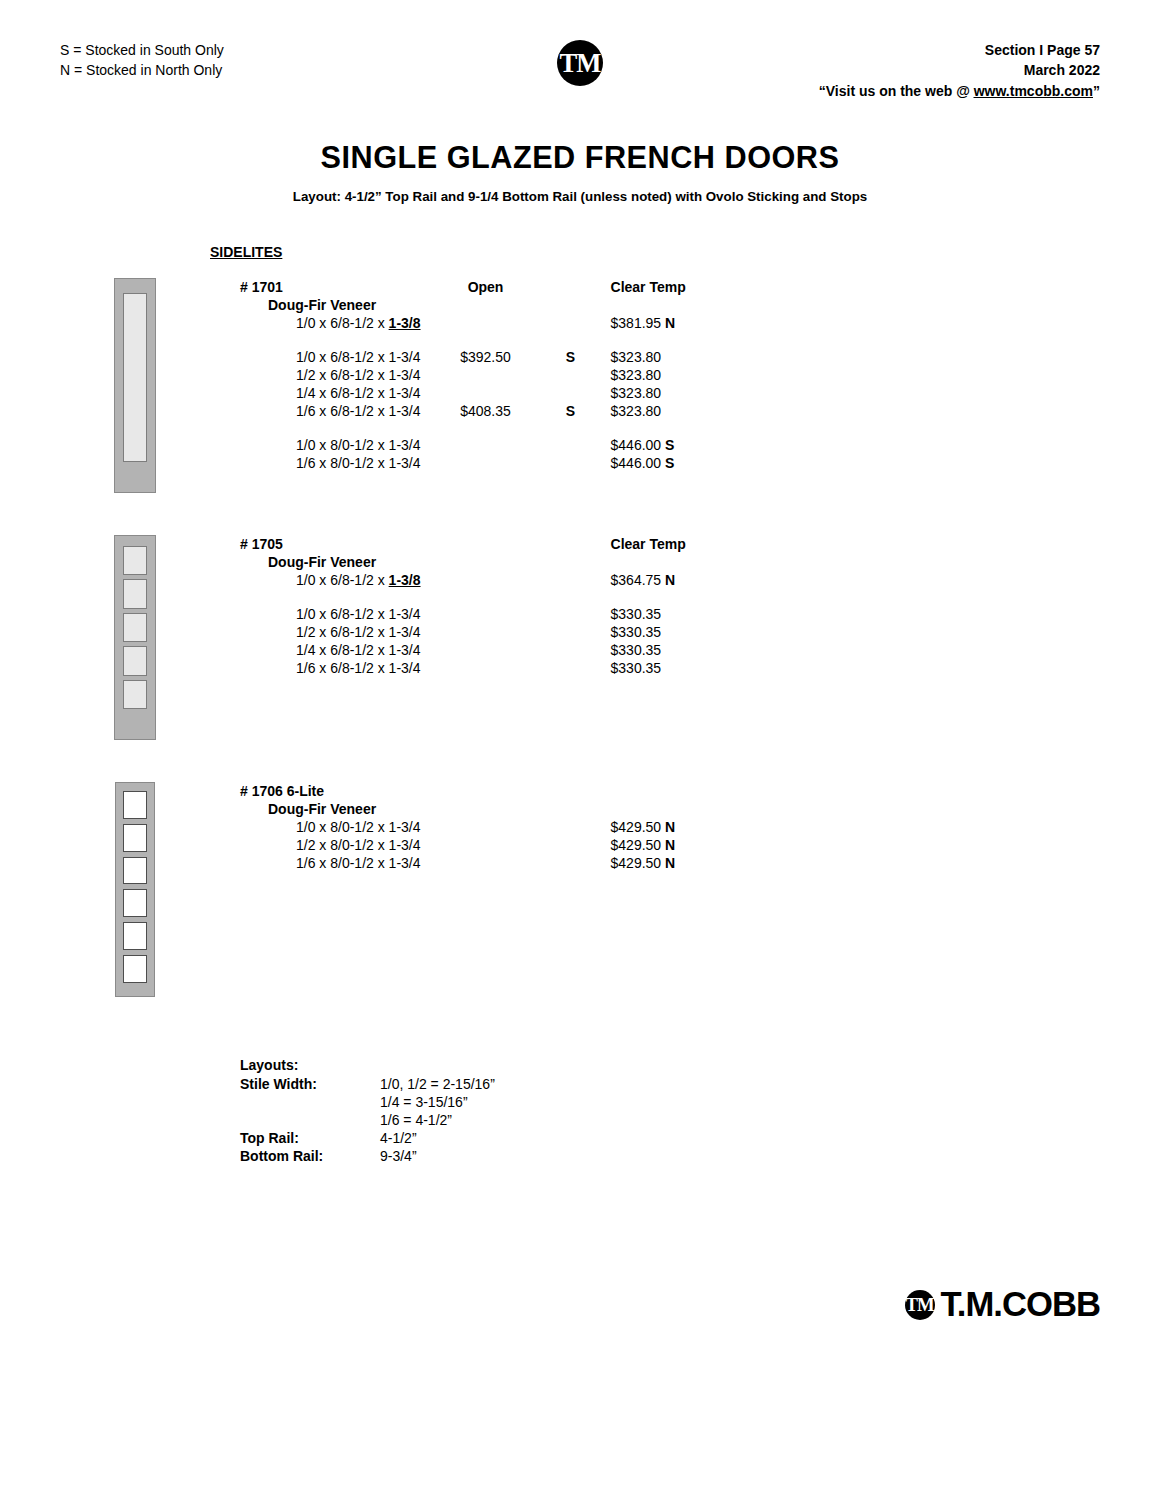S = Stocked in South Only
N = Stocked in North Only
TM
Section I Page 57
March 2022
“Visit us on the web @ www.tmcobb.com”
SINGLE GLAZED FRENCH DOORS
Layout: 4-1/2” Top Rail and 9-1/4 Bottom Rail (unless noted) with Ovolo Sticking and Stops
SIDELITES
| # 1701 | Open | | Clear Temp |
| Doug-Fir Veneer | | | |
| 1/0 x 6/8-1/2 x 1-3/8 | | | $381.95 N |
| 1/0 x 6/8-1/2 x 1-3/4 | $392.50 | S | $323.80 |
| 1/2 x 6/8-1/2 x 1-3/4 | | | $323.80 |
| 1/4 x 6/8-1/2 x 1-3/4 | | | $323.80 |
| 1/6 x 6/8-1/2 x 1-3/4 | $408.35 | S | $323.80 |
| 1/0 x 8/0-1/2 x 1-3/4 | | | $446.00 S |
| 1/6 x 8/0-1/2 x 1-3/4 | | | $446.00 S |
| # 1705 | | | Clear Temp |
| Doug-Fir Veneer | | | |
| 1/0 x 6/8-1/2 x 1-3/8 | | | $364.75 N |
| 1/0 x 6/8-1/2 x 1-3/4 | | | $330.35 |
| 1/2 x 6/8-1/2 x 1-3/4 | | | $330.35 |
| 1/4 x 6/8-1/2 x 1-3/4 | | | $330.35 |
| 1/6 x 6/8-1/2 x 1-3/4 | | | $330.35 |
| # 1706 6-Lite | | | |
| Doug-Fir Veneer | | | |
| 1/0 x 8/0-1/2 x 1-3/4 | | | $429.50 N |
| 1/2 x 8/0-1/2 x 1-3/4 | | | $429.50 N |
| 1/6 x 8/0-1/2 x 1-3/4 | | | $429.50 N |
Layouts:
| Stile Width: | 1/0, 1/2 = 2-15/16” |
| | 1/4 = 3-15/16” |
| | 1/6 = 4-1/2” |
| Top Rail: | 4-1/2” |
| Bottom Rail: | 9-3/4” |
TMT.M.COBB